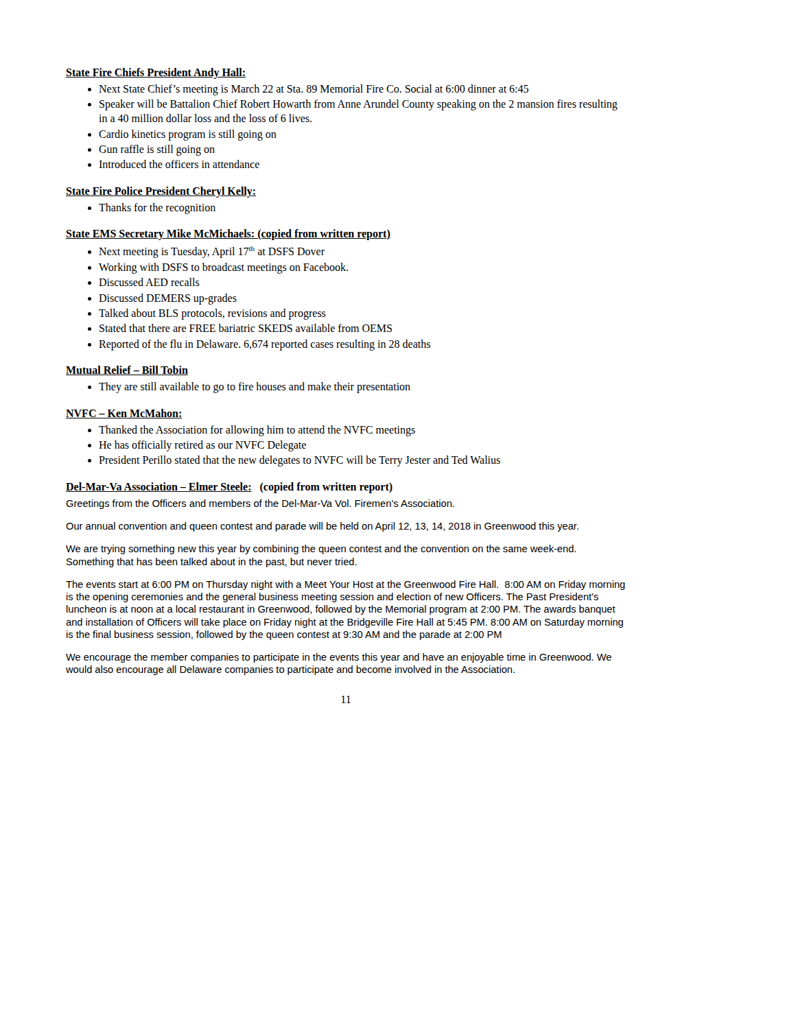State Fire Chiefs President Andy Hall:
Next State Chief’s meeting is March 22 at Sta. 89 Memorial Fire Co. Social at 6:00 dinner at 6:45
Speaker will be Battalion Chief Robert Howarth from Anne Arundel County speaking on the 2 mansion fires resulting in a 40 million dollar loss and the loss of 6 lives.
Cardio kinetics program is still going on
Gun raffle is still going on
Introduced the officers in attendance
State Fire Police President Cheryl Kelly:
Thanks for the recognition
State EMS Secretary Mike McMichaels: (copied from written report)
Next meeting is Tuesday, April 17th at DSFS Dover
Working with DSFS to broadcast meetings on Facebook.
Discussed AED recalls
Discussed DEMERS up-grades
Talked about BLS protocols, revisions and progress
Stated that there are FREE bariatric SKEDS available from OEMS
Reported of the flu in Delaware. 6,674 reported cases resulting in 28 deaths
Mutual Relief – Bill Tobin
They are still available to go to fire houses and make their presentation
NVFC – Ken McMahon:
Thanked the Association for allowing him to attend the NVFC meetings
He has officially retired as our NVFC Delegate
President Perillo stated that the new delegates to NVFC will be Terry Jester and Ted Walius
Del-Mar-Va Association – Elmer Steele: (copied from written report)
Greetings from the Officers and members of the Del-Mar-Va Vol. Firemen’s Association.
Our annual convention and queen contest and parade will be held on April 12, 13, 14, 2018 in Greenwood this year.
We are trying something new this year by combining the queen contest and the convention on the same week-end. Something that has been talked about in the past, but never tried.
The events start at 6:00 PM on Thursday night with a Meet Your Host at the Greenwood Fire Hall. 8:00 AM on Friday morning is the opening ceremonies and the general business meeting session and election of new Officers. The Past President’s luncheon is at noon at a local restaurant in Greenwood, followed by the Memorial program at 2:00 PM. The awards banquet and installation of Officers will take place on Friday night at the Bridgeville Fire Hall at 5:45 PM. 8:00 AM on Saturday morning is the final business session, followed by the queen contest at 9:30 AM and the parade at 2:00 PM
We encourage the member companies to participate in the events this year and have an enjoyable time in Greenwood. We would also encourage all Delaware companies to participate and become involved in the Association.
11